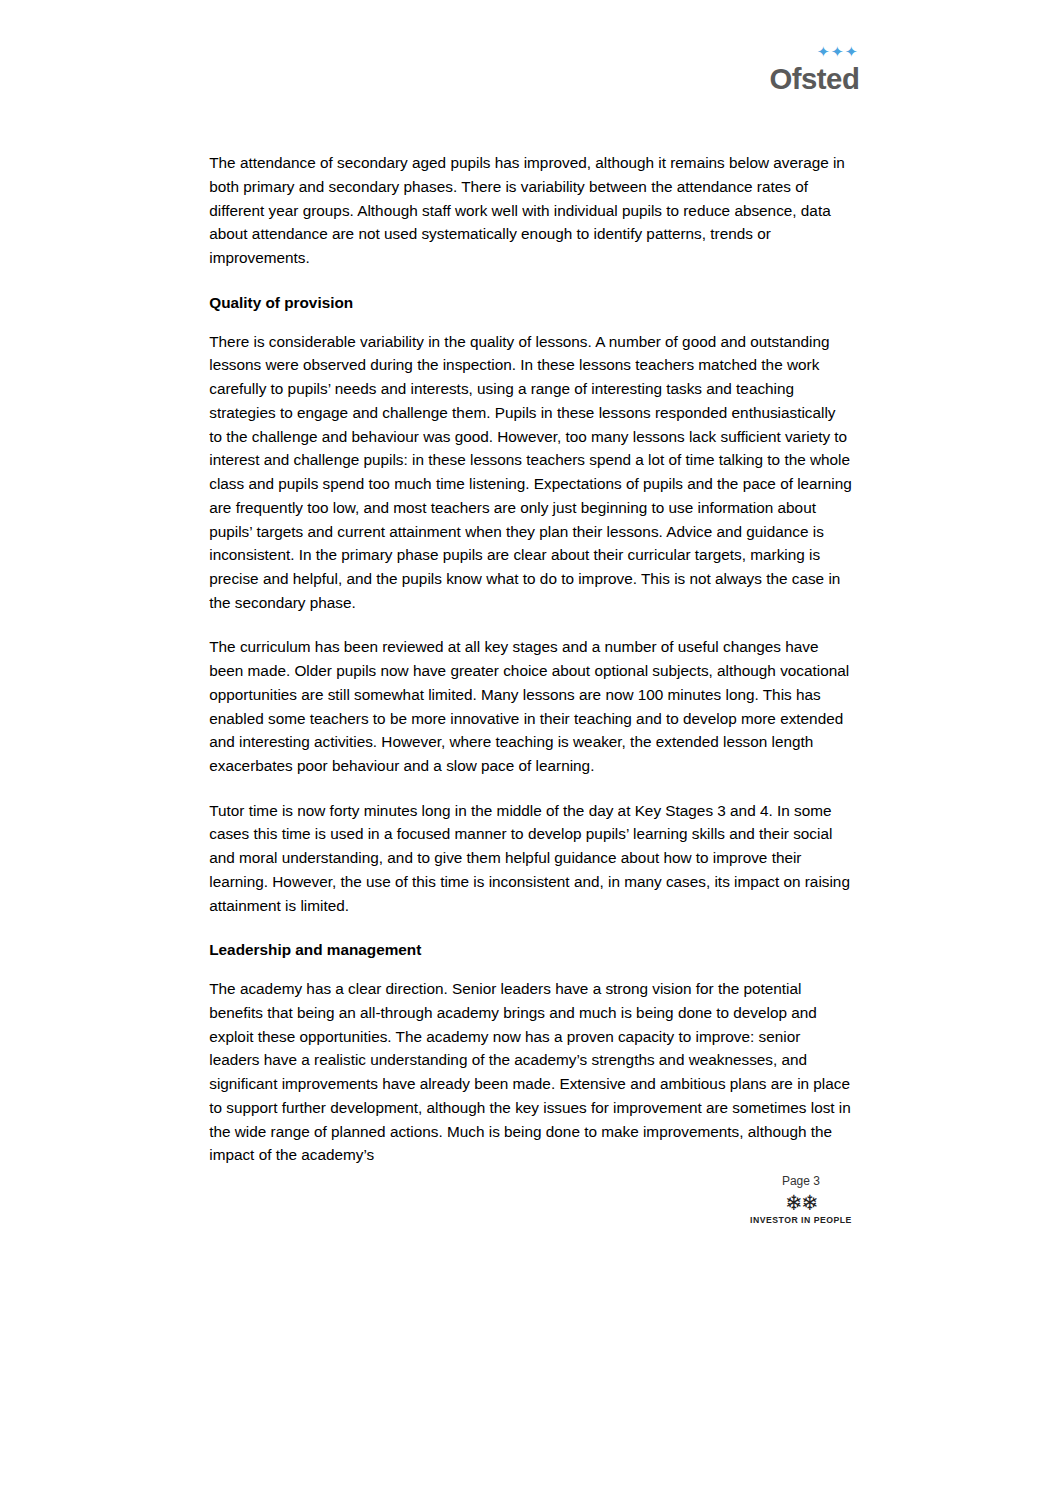✦✦✦
Ofsted
The attendance of secondary aged pupils has improved, although it remains below average in both primary and secondary phases. There is variability between the attendance rates of different year groups. Although staff work well with individual pupils to reduce absence, data about attendance are not used systematically enough to identify patterns, trends or improvements.
Quality of provision
There is considerable variability in the quality of lessons. A number of good and outstanding lessons were observed during the inspection. In these lessons teachers matched the work carefully to pupils’ needs and interests, using a range of interesting tasks and teaching strategies to engage and challenge them. Pupils in these lessons responded enthusiastically to the challenge and behaviour was good. However, too many lessons lack sufficient variety to interest and challenge pupils: in these lessons teachers spend a lot of time talking to the whole class and pupils spend too much time listening. Expectations of pupils and the pace of learning are frequently too low, and most teachers are only just beginning to use information about pupils’ targets and current attainment when they plan their lessons. Advice and guidance is inconsistent. In the primary phase pupils are clear about their curricular targets, marking is precise and helpful, and the pupils know what to do to improve. This is not always the case in the secondary phase.
The curriculum has been reviewed at all key stages and a number of useful changes have been made. Older pupils now have greater choice about optional subjects, although vocational opportunities are still somewhat limited. Many lessons are now 100 minutes long. This has enabled some teachers to be more innovative in their teaching and to develop more extended and interesting activities. However, where teaching is weaker, the extended lesson length exacerbates poor behaviour and a slow pace of learning.
Tutor time is now forty minutes long in the middle of the day at Key Stages 3 and 4. In some cases this time is used in a focused manner to develop pupils’ learning skills and their social and moral understanding, and to give them helpful guidance about how to improve their learning. However, the use of this time is inconsistent and, in many cases, its impact on raising attainment is limited.
Leadership and management
The academy has a clear direction. Senior leaders have a strong vision for the potential benefits that being an all-through academy brings and much is being done to develop and exploit these opportunities. The academy now has a proven capacity to improve: senior leaders have a realistic understanding of the academy’s strengths and weaknesses, and significant improvements have already been made. Extensive and ambitious plans are in place to support further development, although the key issues for improvement are sometimes lost in the wide range of planned actions. Much is being done to make improvements, although the impact of the academy’s
Page 3
❄❄
INVESTOR IN PEOPLE